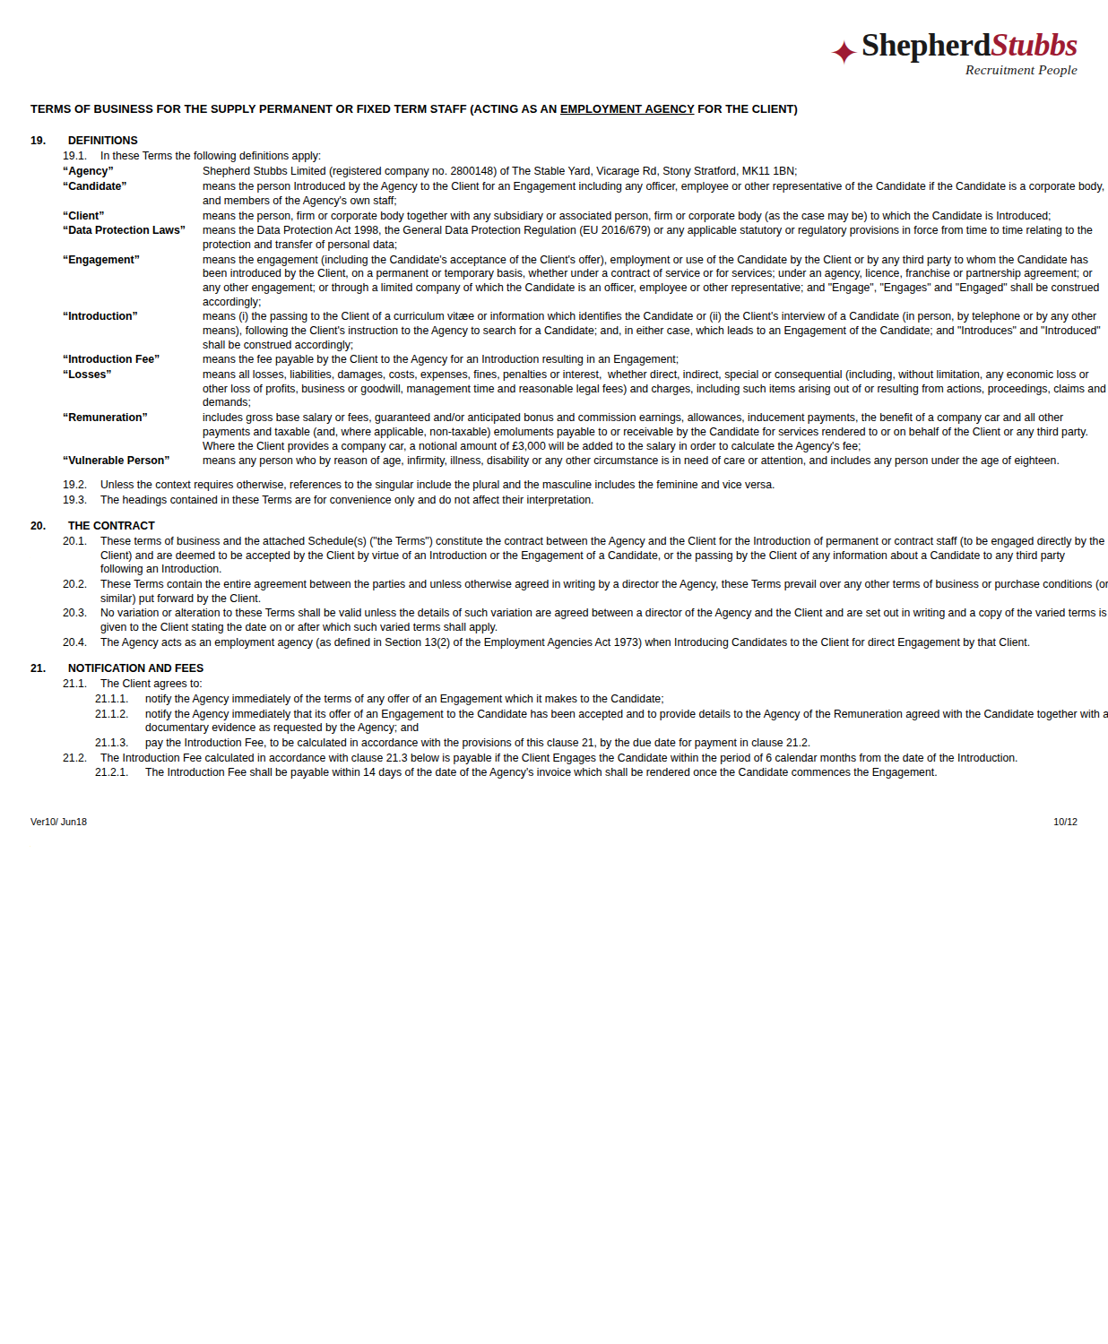✦ Shepherd Stubbs
Recruitment People
TERMS OF BUSINESS FOR THE SUPPLY PERMANENT OR FIXED TERM STAFF (ACTING AS AN EMPLOYMENT AGENCY FOR THE CLIENT)
19.
DEFINITIONS
19.1.
In these Terms the following definitions apply:
| “Agency” | Shepherd Stubbs Limited (registered company no. 2800148) of The Stable Yard, Vicarage Rd, Stony Stratford, MK11 1BN; |
| “Candidate” | means the person Introduced by the Agency to the Client for an Engagement including any officer, employee or other representative of the Candidate if the Candidate is a corporate body, and members of the Agency's own staff; |
| “Client” | means the person, firm or corporate body together with any subsidiary or associated person, firm or corporate body (as the case may be) to which the Candidate is Introduced; |
| “Data Protection Laws” | means the Data Protection Act 1998, the General Data Protection Regulation (EU 2016/679) or any applicable statutory or regulatory provisions in force from time to time relating to the protection and transfer of personal data; |
| “Engagement” | means the engagement (including the Candidate's acceptance of the Client's offer), employment or use of the Candidate by the Client or by any third party to whom the Candidate has been introduced by the Client, on a permanent or temporary basis, whether under a contract of service or for services; under an agency, licence, franchise or partnership agreement; or any other engagement; or through a limited company of which the Candidate is an officer, employee or other representative; and "Engage", "Engages" and "Engaged" shall be construed accordingly; |
| “Introduction” | means (i) the passing to the Client of a curriculum vitæe or information which identifies the Candidate or (ii) the Client's interview of a Candidate (in person, by telephone or by any other means), following the Client's instruction to the Agency to search for a Candidate; and, in either case, which leads to an Engagement of the Candidate; and "Introduces" and "Introduced" shall be construed accordingly; |
| “Introduction Fee” | means the fee payable by the Client to the Agency for an Introduction resulting in an Engagement; |
| “Losses” | means all losses, liabilities, damages, costs, expenses, fines, penalties or interest, whether direct, indirect, special or consequential (including, without limitation, any economic loss or other loss of profits, business or goodwill, management time and reasonable legal fees) and charges, including such items arising out of or resulting from actions, proceedings, claims and demands; |
| “Remuneration” | includes gross base salary or fees, guaranteed and/or anticipated bonus and commission earnings, allowances, inducement payments, the benefit of a company car and all other payments and taxable (and, where applicable, non-taxable) emoluments payable to or receivable by the Candidate for services rendered to or on behalf of the Client or any third party. Where the Client provides a company car, a notional amount of £3,000 will be added to the salary in order to calculate the Agency's fee; |
| “Vulnerable Person” | means any person who by reason of age, infirmity, illness, disability or any other circumstance is in need of care or attention, and includes any person under the age of eighteen. |
19.2.
Unless the context requires otherwise, references to the singular include the plural and the masculine includes the feminine and vice versa.
19.3.
The headings contained in these Terms are for convenience only and do not affect their interpretation.
20.
THE CONTRACT
20.1.
These terms of business and the attached Schedule(s) ("the Terms") constitute the contract between the Agency and the Client for the Introduction of permanent or contract staff (to be engaged directly by the Client) and are deemed to be accepted by the Client by virtue of an Introduction or the Engagement of a Candidate, or the passing by the Client of any information about a Candidate to any third party following an Introduction.
20.2.
These Terms contain the entire agreement between the parties and unless otherwise agreed in writing by a director the Agency, these Terms prevail over any other terms of business or purchase conditions (or similar) put forward by the Client.
20.3.
No variation or alteration to these Terms shall be valid unless the details of such variation are agreed between a director of the Agency and the Client and are set out in writing and a copy of the varied terms is given to the Client stating the date on or after which such varied terms shall apply.
20.4.
The Agency acts as an employment agency (as defined in Section 13(2) of the Employment Agencies Act 1973) when Introducing Candidates to the Client for direct Engagement by that Client.
21.
NOTIFICATION AND FEES
21.1.
The Client agrees to:
21.1.1.
notify the Agency immediately of the terms of any offer of an Engagement which it makes to the Candidate;
21.1.2.
notify the Agency immediately that its offer of an Engagement to the Candidate has been accepted and to provide details to the Agency of the Remuneration agreed with the Candidate together with any documentary evidence as requested by the Agency; and
21.1.3.
pay the Introduction Fee, to be calculated in accordance with the provisions of this clause 21, by the due date for payment in clause 21.2.
21.2.
The Introduction Fee calculated in accordance with clause 21.3 below is payable if the Client Engages the Candidate within the period of 6 calendar months from the date of the Introduction.
21.2.1.
The Introduction Fee shall be payable within 14 days of the date of the Agency's invoice which shall be rendered once the Candidate commences the Engagement.
Ver10/ Jun18
10/12